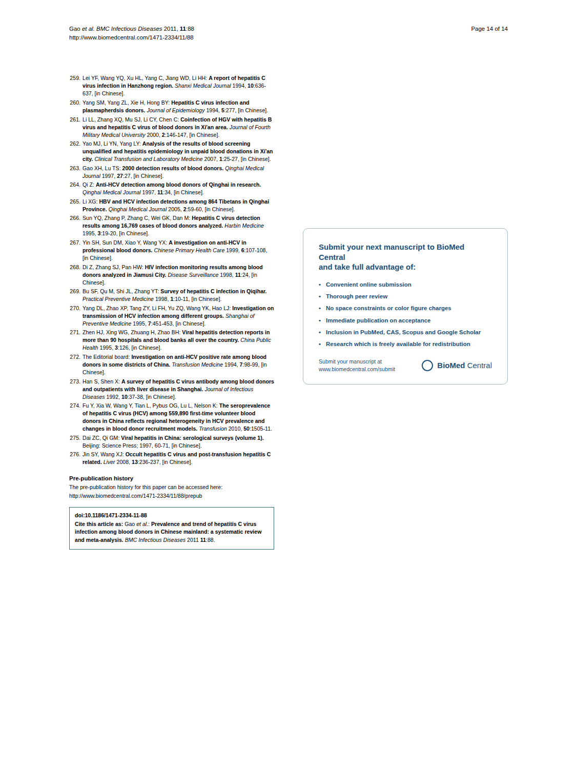Gao et al. BMC Infectious Diseases 2011, 11:88
http://www.biomedcentral.com/1471-2334/11/88
Page 14 of 14
259 Lei YF, Wang YQ, Xu HL, Yang C, Jiang WD, Li HH: A report of hepatitis C virus infection in Hanzhong region. Shanxi Medical Journal 1994, 10:636-637, [in Chinese].
260 Yang SM, Yang ZL, Xie H, Hong BY: Hepatitis C virus infection and plasmapherdsis donors. Journal of Epidemiology 1994, 5:277, [in Chinese].
261 Li LL, Zhang XQ, Mu SJ, Li CY, Chen C: Coinfection of HGV with hepatitis B virus and hepatitis C virus of blood donors in Xi'an area. Journal of Fourth Military Medical University 2000, 2:146-147, [in Chinese].
262 Yao MJ, Li YN, Yang LY: Analysis of the results of blood screening unqualified and hepatitis epidemiology in unpaid blood donations in Xi'an city. Clinical Transfusion and Laboratory Medicine 2007, 1:25-27, [in Chinese].
263 Gao XH, Lu TS: 2000 detection results of blood donors. Qinghai Medical Journal 1997, 27:27, [in Chinese].
264 Qi Z: Anti-HCV detection among blood donors of Qinghai in research. Qinghai Medical Journal 1997, 11:34, [in Chinese].
265 Li XG: HBV and HCV infection detections among 864 Tibetans in Qinghai Province. Qinghai Medical Journal 2005, 2:59-60, [in Chinese].
266 Sun YQ, Zhang P, Zhang C, Wei GK, Dan M: Hepatitis C virus detection results among 16,769 cases of blood donors analyzed. Harbin Medicine 1995, 3:19-20, [in Chinese].
267 Yin SH, Sun DM, Xiao Y, Wang YX: A investigation on anti-HCV in professional blood donors. Chinese Primary Health Care 1999, 6:107-108, [in Chinese].
268 Di Z, Zhang SJ, Pan HW: HIV infection monitoring results among blood donors analyzed in Jiamusi City. Disease Surveillance 1998, 11:24, [in Chinese].
269 Bu SF, Qu M, Shi JL, Zhang YT: Survey of hepatitis C infection in Qiqihar. Practical Preventive Medicine 1998, 1:10-11, [in Chinese].
270 Yang DL, Zhao XP, Tang ZY, Li FH, Yu ZQ, Wang YK, Hao LJ: Investigation on transmission of HCV infection among different groups. Shanghai of Preventive Medicine 1995, 7:451-453, [in Chinese].
271 Zhen HJ, Xing WG, Zhuang H, Zhao BH: Viral hepatitis detection reports in more than 90 hospitals and blood banks all over the country. China Public Health 1995, 3:126, [in Chinese].
272 The Editorial board: Investigation on anti-HCV positive rate among blood donors in some districts of China. Transfusion Medicine 1994, 7:98-99, [in Chinese].
273 Han S, Shen X: A survey of hepatitis C virus antibody among blood donors and outpatients with liver disease in Shanghai. Journal of Infectious Diseases 1992, 10:37-38, [in Chinese].
274 Fu Y, Xia W, Wang Y, Tian L, Pybus OG, Lu L, Nelson K: The seroprevalence of hepatitis C virus (HCV) among 559,890 first-time volunteer blood donors in China reflects regional heterogeneity in HCV prevalence and changes in blood donor recruitment models. Transfusion 2010, 50:1505-11.
275 Dai ZC, Qi GM: Viral hepatitis in China: serological surveys (volume 1). Beijing: Science Press; 1997, 60-71, [in Chinese].
276 Jin SY, Wang XJ: Occult hepatitis C virus and post-transfusion hepatitis C related. Liver 2008, 13:236-237, [in Chinese].
Pre-publication history
The pre-publication history for this paper can be accessed here:
http://www.biomedcentral.com/1471-2334/11/88/prepub
doi:10.1186/1471-2334-11-88
Cite this article as: Gao et al.: Prevalence and trend of hepatitis C virus infection among blood donors in Chinese mainland: a systematic review and meta-analysis. BMC Infectious Diseases 2011 11:88.
Submit your next manuscript to BioMed Central
and take full advantage of:
Convenient online submission
Thorough peer review
No space constraints or color figure charges
Immediate publication on acceptance
Inclusion in PubMed, CAS, Scopus and Google Scholar
Research which is freely available for redistribution
Submit your manuscript at
www.biomedcentral.com/submit
BioMed Central